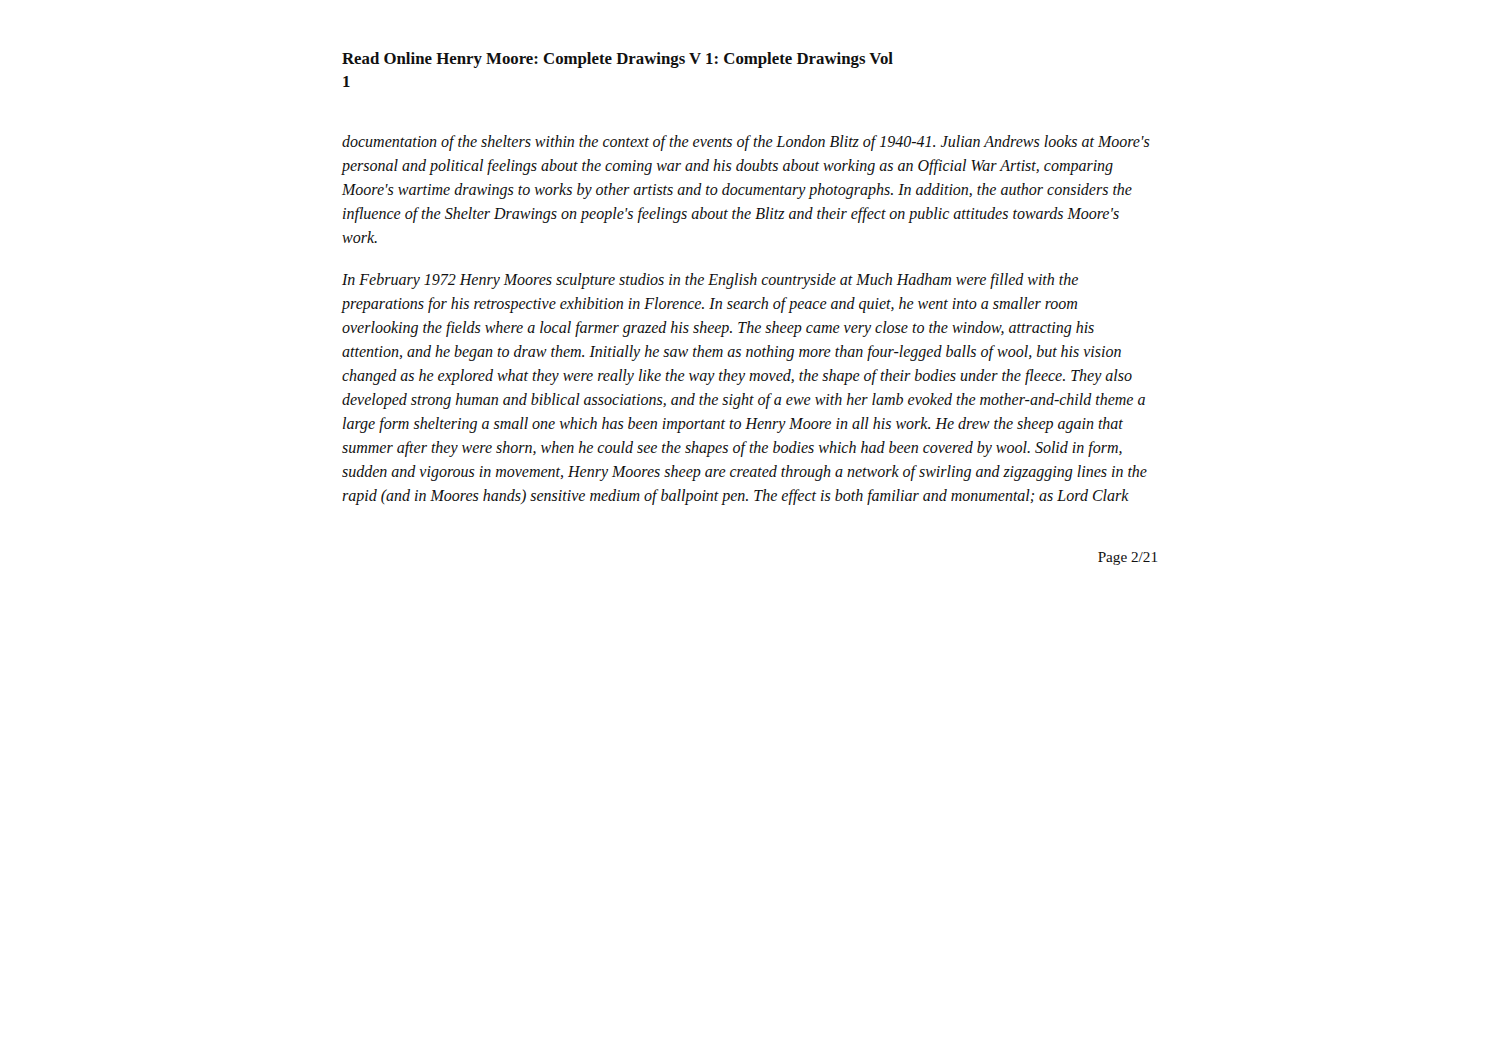Read Online Henry Moore: Complete Drawings V 1: Complete Drawings Vol 1
documentation of the shelters within the context of the events of the London Blitz of 1940-41. Julian Andrews looks at Moore's personal and political feelings about the coming war and his doubts about working as an Official War Artist, comparing Moore's wartime drawings to works by other artists and to documentary photographs. In addition, the author considers the influence of the Shelter Drawings on people's feelings about the Blitz and their effect on public attitudes towards Moore's work.
In February 1972 Henry Moores sculpture studios in the English countryside at Much Hadham were filled with the preparations for his retrospective exhibition in Florence. In search of peace and quiet, he went into a smaller room overlooking the fields where a local farmer grazed his sheep. The sheep came very close to the window, attracting his attention, and he began to draw them. Initially he saw them as nothing more than four-legged balls of wool, but his vision changed as he explored what they were really like the way they moved, the shape of their bodies under the fleece. They also developed strong human and biblical associations, and the sight of a ewe with her lamb evoked the mother-and-child theme a large form sheltering a small one which has been important to Henry Moore in all his work. He drew the sheep again that summer after they were shorn, when he could see the shapes of the bodies which had been covered by wool. Solid in form, sudden and vigorous in movement, Henry Moores sheep are created through a network of swirling and zigzagging lines in the rapid (and in Moores hands) sensitive medium of ballpoint pen. The effect is both familiar and monumental; as Lord Clark
Page 2/21